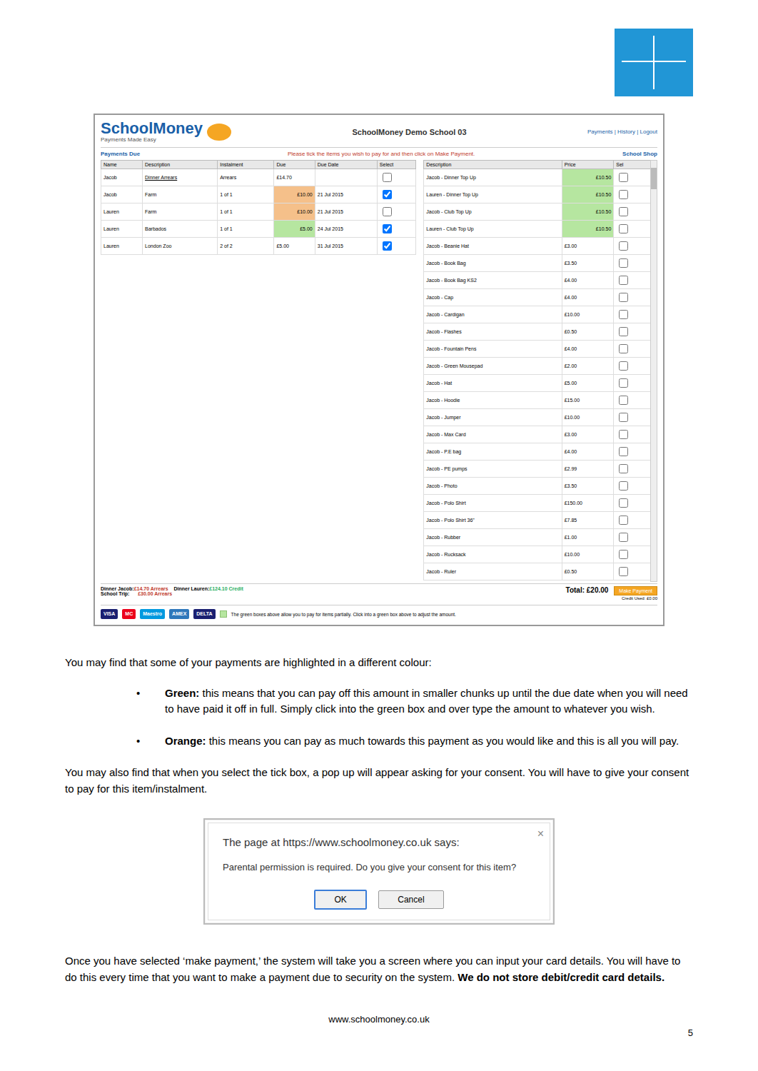SchoolMoney Payments Made Easy
SchoolMoney Demo School 03
Payments | History | Logout
Payments Due
Please tick the items you wish to pay for and then click on Make Payment.
School Shop
| Name | Description | Instalment | Due | Due Date | Select |
| --- | --- | --- | --- | --- | --- |
| Jacob | Dinner Arrears | Arrears | £14.70 | | |
| Jacob | Farm | 1 of 1 | £10.00 | 21 Jul 2015 | |
| Lauren | Farm | 1 of 1 | £10.00 | 21 Jul 2015 | |
| Lauren | Barbados | 1 of 1 | £5.00 | 24 Jul 2015 | |
| Lauren | London Zoo | 2 of 2 | £5.00 | 31 Jul 2015 | |
| Description | Price | Sel |
| --- | --- | --- |
| Jacob - Dinner Top Up | £10.50 | |
| Lauren - Dinner Top Up | £10.50 | |
| Jacob - Club Top Up | £10.50 | |
| Lauren - Club Top Up | £10.50 | |
| Jacob - Beanie Hat | £3.00 | |
| Jacob - Book Bag | £3.50 | |
| Jacob - Book Bag KS2 | £4.00 | |
| Jacob - Cap | £4.00 | |
| Jacob - Cardigan | £10.00 | |
| Jacob - Flashes | £0.50 | |
| Jacob - Fountain Pens | £4.00 | |
| Jacob - Green Mousepad | £2.00 | |
| Jacob - Hat | £5.00 | |
| Jacob - Hoodie | £15.00 | |
| Jacob - Jumper | £10.00 | |
| Jacob - Max Card | £3.00 | |
| Jacob - P.E bag | £4.00 | |
| Jacob - PE pumps | £2.99 | |
| Jacob - Photo | £3.50 | |
| Jacob - Polo Shirt | £150.00 | |
| Jacob - Polo Shirt 36" | £7.85 | |
| Jacob - Rubber | £1.00 | |
| Jacob - Rucksack | £10.00 | |
| Jacob - Ruler | £0.50 | |
Dinner Jacob:£14.70 Arrears Dinner Lauren:£124.10 Credit
School Trip: £30.00 Arrears
Total: £20.00 Make Payment
Credit Used: £0.00
VISA MC Maestro AMEX DELTA The green boxes above allow you to pay for items partially. Click into a green box above to adjust the amount.
You may find that some of your payments are highlighted in a different colour:
Green: this means that you can pay off this amount in smaller chunks up until the due date when you will need to have paid it off in full. Simply click into the green box and over type the amount to whatever you wish.
Orange: this means you can pay as much towards this payment as you would like and this is all you will pay.
You may also find that when you select the tick box, a pop up will appear asking for your consent. You will have to give your consent to pay for this item/instalment.
×
The page at https://www.schoolmoney.co.uk says:
Parental permission is required. Do you give your consent for this item?
OK Cancel
Once you have selected ‘make payment,’ the system will take you a screen where you can input your card details. You will have to do this every time that you want to make a payment due to security on the system. We do not store debit/credit card details.
www.schoolmoney.co.uk
5